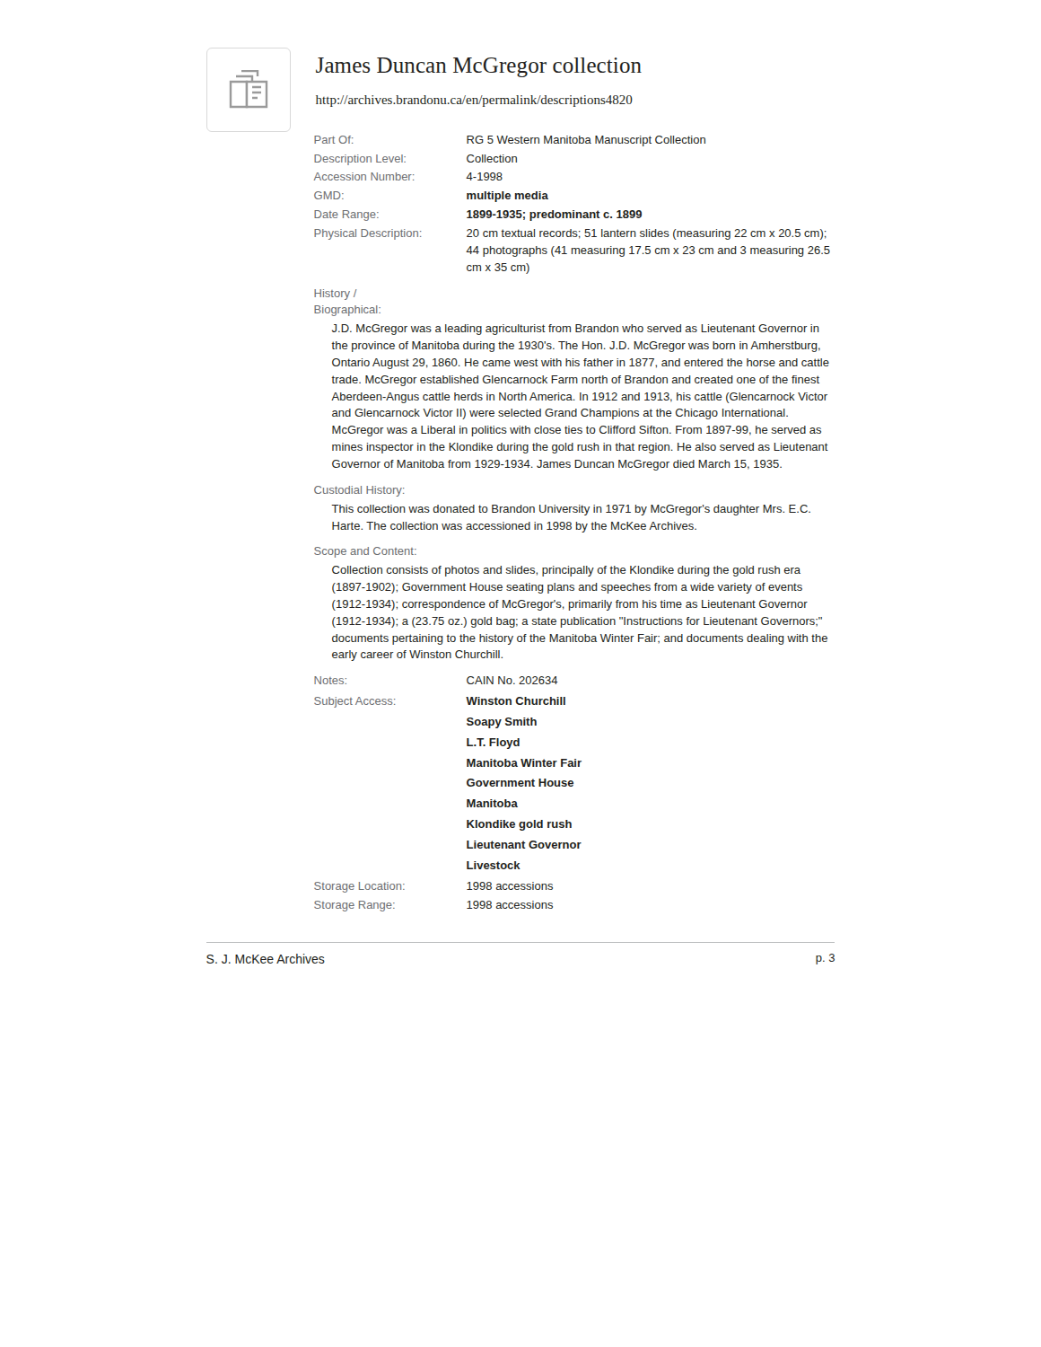James Duncan McGregor collection
http://archives.brandonu.ca/en/permalink/descriptions4820
Part Of:
RG 5 Western Manitoba Manuscript Collection
Description Level:
Collection
Accession Number:
4-1998
GMD:
multiple media
Date Range:
1899-1935; predominant c. 1899
Physical Description:
20 cm textual records; 51 lantern slides (measuring 22 cm x 20.5 cm); 44 photographs (41 measuring 17.5 cm x 23 cm and 3 measuring 26.5 cm x 35 cm)
History /Biographical:
J.D. McGregor was a leading agriculturist from Brandon who served as Lieutenant Governor in the province of Manitoba during the 1930's. The Hon. J.D. McGregor was born in Amherstburg, Ontario August 29, 1860. He came west with his father in 1877, and entered the horse and cattle trade. McGregor established Glencarnock Farm north of Brandon and created one of the finest Aberdeen-Angus cattle herds in North America. In 1912 and 1913, his cattle (Glencarnock Victor and Glencarnock Victor II) were selected Grand Champions at the Chicago International. McGregor was a Liberal in politics with close ties to Clifford Sifton. From 1897-99, he served as mines inspector in the Klondike during the gold rush in that region. He also served as Lieutenant Governor of Manitoba from 1929-1934. James Duncan McGregor died March 15, 1935.
Custodial History:
This collection was donated to Brandon University in 1971 by McGregor's daughter Mrs. E.C. Harte. The collection was accessioned in 1998 by the McKee Archives.
Scope and Content:
Collection consists of photos and slides, principally of the Klondike during the gold rush era (1897-1902); Government House seating plans and speeches from a wide variety of events (1912-1934); correspondence of McGregor's, primarily from his time as Lieutenant Governor (1912-1934); a (23.75 oz.) gold bag; a state publication "Instructions for Lieutenant Governors;" documents pertaining to the history of the Manitoba Winter Fair; and documents dealing with the early career of Winston Churchill.
Notes:
CAIN No. 202634
Subject Access:
Winston Churchill
Subject Access:
Soapy Smith
Subject Access:
L.T. Floyd
Subject Access:
Manitoba Winter Fair
Subject Access:
Government House
Subject Access:
Manitoba
Subject Access:
Klondike gold rush
Subject Access:
Lieutenant Governor
Subject Access:
Livestock
Storage Location:
1998 accessions
Storage Range:
1998 accessions
S. J. McKee Archives
p. 3